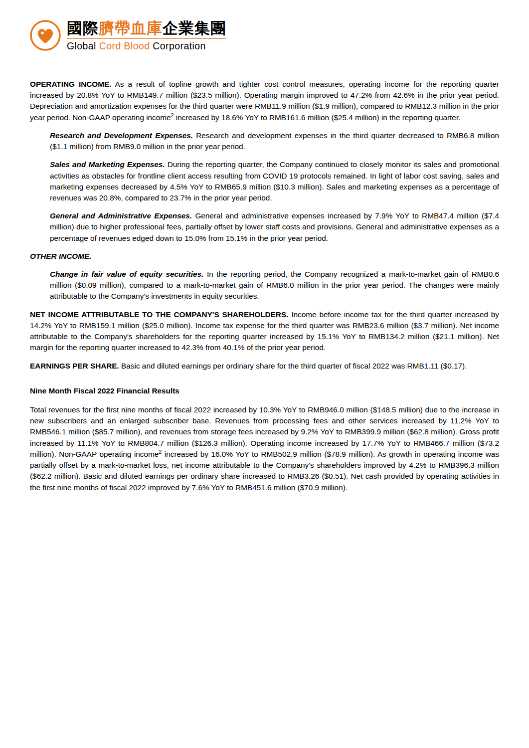國際臍帶血庫企業集團
Global Cord Blood Corporation
OPERATING INCOME. As a result of topline growth and tighter cost control measures, operating income for the reporting quarter increased by 20.8% YoY to RMB149.7 million ($23.5 million). Operating margin improved to 47.2% from 42.6% in the prior year period. Depreciation and amortization expenses for the third quarter were RMB11.9 million ($1.9 million), compared to RMB12.3 million in the prior year period. Non-GAAP operating income2 increased by 18.6% YoY to RMB161.6 million ($25.4 million) in the reporting quarter.
Research and Development Expenses. Research and development expenses in the third quarter decreased to RMB6.8 million ($1.1 million) from RMB9.0 million in the prior year period.
Sales and Marketing Expenses. During the reporting quarter, the Company continued to closely monitor its sales and promotional activities as obstacles for frontline client access resulting from COVID 19 protocols remained. In light of labor cost saving, sales and marketing expenses decreased by 4.5% YoY to RMB65.9 million ($10.3 million). Sales and marketing expenses as a percentage of revenues was 20.8%, compared to 23.7% in the prior year period.
General and Administrative Expenses. General and administrative expenses increased by 7.9% YoY to RMB47.4 million ($7.4 million) due to higher professional fees, partially offset by lower staff costs and provisions. General and administrative expenses as a percentage of revenues edged down to 15.0% from 15.1% in the prior year period.
OTHER INCOME.
Change in fair value of equity securities. In the reporting period, the Company recognized a mark-to-market gain of RMB0.6 million ($0.09 million), compared to a mark-to-market gain of RMB6.0 million in the prior year period. The changes were mainly attributable to the Company's investments in equity securities.
NET INCOME ATTRIBUTABLE TO THE COMPANY'S SHAREHOLDERS. Income before income tax for the third quarter increased by 14.2% YoY to RMB159.1 million ($25.0 million). Income tax expense for the third quarter was RMB23.6 million ($3.7 million). Net income attributable to the Company's shareholders for the reporting quarter increased by 15.1% YoY to RMB134.2 million ($21.1 million). Net margin for the reporting quarter increased to 42.3% from 40.1% of the prior year period.
EARNINGS PER SHARE. Basic and diluted earnings per ordinary share for the third quarter of fiscal 2022 was RMB1.11 ($0.17).
Nine Month Fiscal 2022 Financial Results
Total revenues for the first nine months of fiscal 2022 increased by 10.3% YoY to RMB946.0 million ($148.5 million) due to the increase in new subscribers and an enlarged subscriber base. Revenues from processing fees and other services increased by 11.2% YoY to RMB546.1 million ($85.7 million), and revenues from storage fees increased by 9.2% YoY to RMB399.9 million ($62.8 million). Gross profit increased by 11.1% YoY to RMB804.7 million ($126.3 million). Operating income increased by 17.7% YoY to RMB466.7 million ($73.2 million). Non-GAAP operating income2 increased by 16.0% YoY to RMB502.9 million ($78.9 million). As growth in operating income was partially offset by a mark-to-market loss, net income attributable to the Company's shareholders improved by 4.2% to RMB396.3 million ($62.2 million). Basic and diluted earnings per ordinary share increased to RMB3.26 ($0.51). Net cash provided by operating activities in the first nine months of fiscal 2022 improved by 7.6% YoY to RMB451.6 million ($70.9 million).